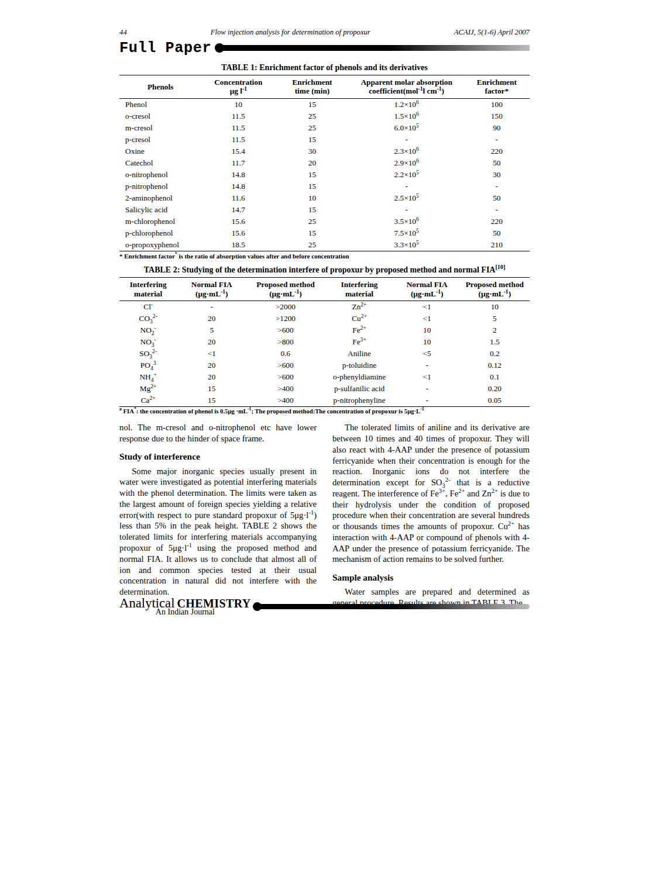44
Flow injection analysis for determination of propoxur
ACAIJ, 5(1-6) April 2007
Full Paper
TABLE 1: Enrichment factor of phenols and its derivatives
| Phenols | Concentration μg l -1 | Enrichment time (min) | Apparent molar absorption coefficient(mol -1 l cm -1 ) | Enrichment factor* |
| --- | --- | --- | --- | --- |
| Phenol | 10 | 15 | 1.2×10 6 | 100 |
| o-cresol | 11.5 | 25 | 1.5×10 6 | 150 |
| m-cresol | 11.5 | 25 | 6.0×10 5 | 90 |
| p-cresol | 11.5 | 15 | - | - |
| Oxine | 15.4 | 30 | 2.3×10 6 | 220 |
| Catechol | 11.7 | 20 | 2.9×10 6 | 50 |
| o-nitrophenol | 14.8 | 15 | 2.2×10 5 | 30 |
| p-nitrophenol | 14.8 | 15 | - | - |
| 2-aminophenol | 11.6 | 10 | 2.5×10 5 | 50 |
| Salicylic acid | 14.7 | 15 | - | - |
| m-chlorophenol | 15.6 | 25 | 3.5×10 6 | 220 |
| p-chlorophenol | 15.6 | 15 | 7.5×10 5 | 50 |
| o-propoxyphenol | 18.5 | 25 | 3.3×10 5 | 210 |
* Enrichment factor* is the ratio of absorption values after and before concentration
TABLE 2: Studying of the determination interfere of propoxur by proposed method and normal FIA[10]
| Interfering material | Normal FIA (μg·mL -1 ) | Proposed method (μg·mL -1 ) | Interfering material | Normal FIA (μg·mL -1 ) | Proposed method (μg·mL -1 ) |
| --- | --- | --- | --- | --- | --- |
| Cl - | - | >2000 | Zn 2+ | <1 | 10 |
| CO 3 2- | 20 | >1200 | Cu 2+ | <1 | 5 |
| NO 2 - | 5 | >600 | Fe 2+ | 10 | 2 |
| NO 3 - | 20 | >800 | Fe 3+ | 10 | 1.5 |
| SO 3 2- | <1 | 0.6 | Aniline | <5 | 0.2 |
| PO 4 3 | 20 | >600 | p-toluidine | - | 0.12 |
| NH 4 + | 20 | >600 | o-phenyldiamine | <1 | 0.1 |
| Mg 2+ | 15 | >400 | p-sulfanilic acid | - | 0.20 |
| Ca 2+ | 15 | >400 | p-nitrophenyline | - | 0.05 |
a FIA*: the concentration of phenol is 0.5μg ·mL-1; The proposed method:The concentration of propoxur is 5μg·L-1
nol. The m-cresol and o-nitrophenol etc have lower response due to the hinder of space frame.
Study of interference
Some major inorganic species usually present in water were investigated as potential interfering materials with the phenol determination. The limits were taken as the largest amount of foreign species yielding a relative error(with respect to pure standard propoxur of 5μg·l-1) less than 5% in the peak height. TABLE 2 shows the tolerated limits for interfering materials accompanying propoxur of 5μg·l-1 using the proposed method and normal FIA. It allows us to conclude that almost all of ion and common species tested at their usual concentration in natural did not interfere with the determination.
The tolerated limits of aniline and its derivative are between 10 times and 40 times of propoxur. They will also react with 4-AAP under the presence of potassium ferricyanide when their concentration is enough for the reaction. Inorganic ions do not interfere the determination except for SO32- that is a reductive reagent. The interference of Fe3+, Fe2+ and Zn2+ is due to their hydrolysis under the condition of proposed procedure when their concentration are several hundreds or thousands times the amounts of propoxur. Cu2+ has interaction with 4-AAP or compound of phenols with 4-AAP under the presence of potassium ferricyanide. The mechanism of action remains to be solved further.
Sample analysis
Water samples are prepared and determined as general procedure. Results are shown in TABLE 3. The
Analytical CHEMISTRY An Indian Journal